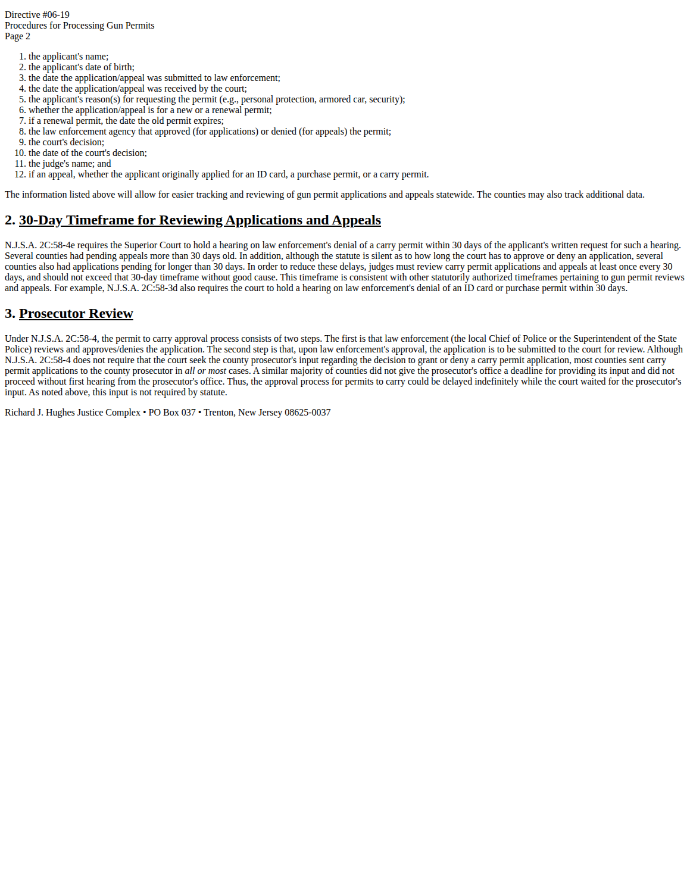Directive #06-19
Procedures for Processing Gun Permits
Page 2
the applicant's name;
the applicant's date of birth;
the date the application/appeal was submitted to law enforcement;
the date the application/appeal was received by the court;
the applicant's reason(s) for requesting the permit (e.g., personal protection, armored car, security);
whether the application/appeal is for a new or a renewal permit;
if a renewal permit, the date the old permit expires;
the law enforcement agency that approved (for applications) or denied (for appeals) the permit;
the court's decision;
the date of the court's decision;
the judge's name; and
if an appeal, whether the applicant originally applied for an ID card, a purchase permit, or a carry permit.
The information listed above will allow for easier tracking and reviewing of gun permit applications and appeals statewide. The counties may also track additional data.
2. 30-Day Timeframe for Reviewing Applications and Appeals
N.J.S.A. 2C:58-4e requires the Superior Court to hold a hearing on law enforcement's denial of a carry permit within 30 days of the applicant's written request for such a hearing. Several counties had pending appeals more than 30 days old. In addition, although the statute is silent as to how long the court has to approve or deny an application, several counties also had applications pending for longer than 30 days. In order to reduce these delays, judges must review carry permit applications and appeals at least once every 30 days, and should not exceed that 30-day timeframe without good cause. This timeframe is consistent with other statutorily authorized timeframes pertaining to gun permit reviews and appeals. For example, N.J.S.A. 2C:58-3d also requires the court to hold a hearing on law enforcement's denial of an ID card or purchase permit within 30 days.
3. Prosecutor Review
Under N.J.S.A. 2C:58-4, the permit to carry approval process consists of two steps. The first is that law enforcement (the local Chief of Police or the Superintendent of the State Police) reviews and approves/denies the application. The second step is that, upon law enforcement's approval, the application is to be submitted to the court for review. Although N.J.S.A. 2C:58-4 does not require that the court seek the county prosecutor's input regarding the decision to grant or deny a carry permit application, most counties sent carry permit applications to the county prosecutor in all or most cases. A similar majority of counties did not give the prosecutor's office a deadline for providing its input and did not proceed without first hearing from the prosecutor's office. Thus, the approval process for permits to carry could be delayed indefinitely while the court waited for the prosecutor's input. As noted above, this input is not required by statute.
Richard J. Hughes Justice Complex • PO Box 037 • Trenton, New Jersey 08625-0037